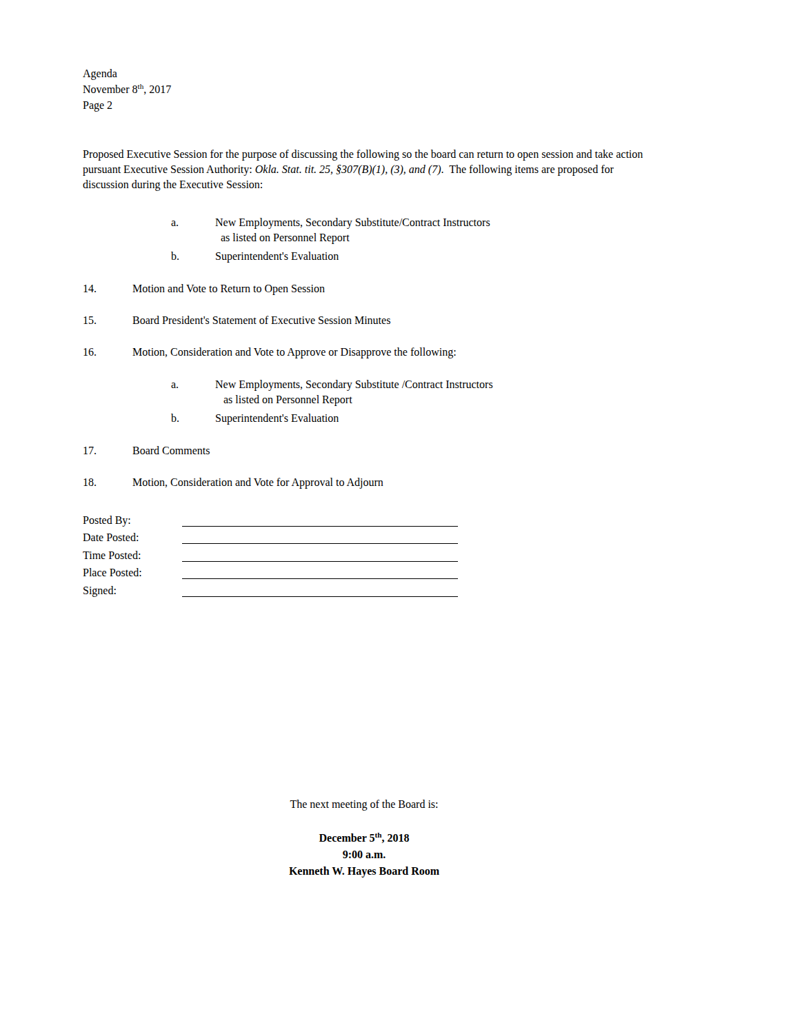Agenda
November 8th, 2017
Page 2
Proposed Executive Session for the purpose of discussing the following so the board can return to open session and take action pursuant Executive Session Authority: Okla. Stat. tit. 25, §307(B)(1), (3), and (7). The following items are proposed for discussion during the Executive Session:
a. New Employments, Secondary Substitute/Contract Instructorsas listed on Personnel Report
b. Superintendent's Evaluation
14. Motion and Vote to Return to Open Session
15. Board President's Statement of Executive Session Minutes
16. Motion, Consideration and Vote to Approve or Disapprove the following:
a. New Employments, Secondary Substitute /Contract Instructors as listed on Personnel Report
b. Superintendent's Evaluation
17. Board Comments
18. Motion, Consideration and Vote for Approval to Adjourn
Posted By:
Date Posted:
Time Posted:
Place Posted:
Signed:
The next meeting of the Board is:
December 5th, 2018
9:00 a.m.
Kenneth W. Hayes Board Room